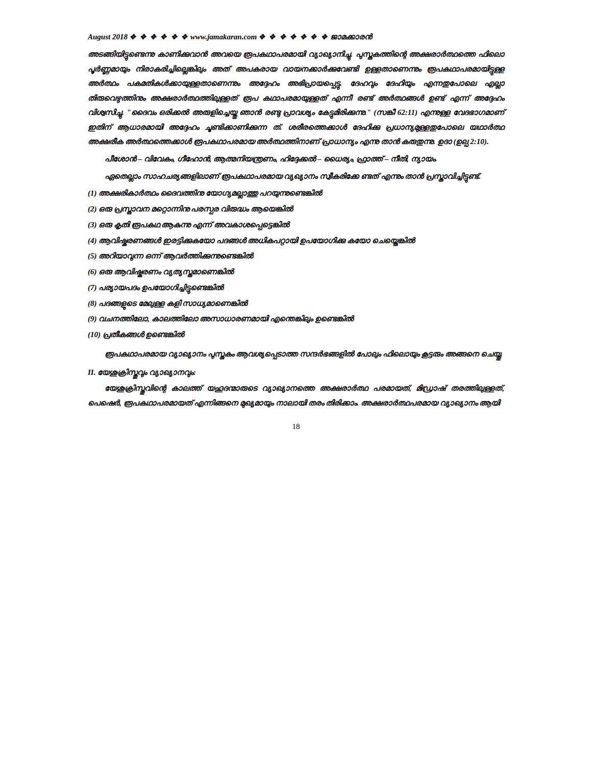August 2018 ❖ ❖ ❖ ❖ ❖ ❖ www.jamakaran.com ❖ ❖ ❖ ❖ ❖ ❖ ❖ ജാമക്കാരൻ
അടങ്ങിയിട്ടുണ്ടെന്നു കാണിക്കുവാൻ അവയെ രൂപകഥാപരമായി വ്യാഖ്യാനിച്ചു. പുസ്തകത്തിന്റെ അക്ഷരാർത്ഥത്തെ ഫിലൊ പൂർണ്ണമായും നിരാകരിച്ചില്ലെങ്കിലും അത് അപകരായ വായനക്കാർക്കുവേണ്ടി ഉള്ളതാണെന്നും രൂപകഥാപരമായിട്ടുള്ള അർത്ഥം പകമതികൾക്കായുള്ളതാണെന്നും അദ്ദേഹം അഭിപ്രായപ്പെട്ടു. ദേഹവും ദേഹിയും എന്നതുപോലെ എല്ലാ തിരുവെഴുത്തിനും അക്ഷരാർത്ഥത്തിലുള്ളത് രൂപ കഥാപരമായുള്ളത് എന്നീ രണ്ട് അർത്ഥങ്ങൾ ഉണ്ട് എന്ന് അദ്ദേഹം വിശ്വസിച്ചു. "ദൈവം ഒരിക്കൽ അരുളിച്ചെയ്തു ഞാൻ രണ്ടു പ്രാവശ്യം കേട്ടുമിരിക്കുന്നു." (സങ്കീ 62:11) എന്നുള്ള വേദഭാഗമാണ് ഇതിന് ആധാരമായി അദ്ദേഹം ചൂണ്ടിക്കാണിക്കുന്ന ത്. ശരീരത്തെക്കാൾ ദേഹിക്കു പ്രധാന്യമുള്ളതുപോലെ യഥാർത്ഥ അക്ഷരീക അർത്ഥത്തെക്കാൾ രൂപകഥാപരമായ അർത്ഥത്തിനാണ് പ്രാധാന്യം എന്നു താൻ കരുതുന്നു. ഉദാ (ഉല്പ 2:10).
പീശോൻ – വിവേകം, ഗീഹോൻ, ആത്മനിയന്ത്രണം, ഹിദ്ദേക്കൽ – ധൈര്യം, ഫ്രാത്ത് – നീതി, ന്യായം.
ഏതെല്ലാം സാഹചര്യങ്ങളിലാണ് രൂപകഥാപരമായ വ്യഖ്യാനം സ്വീകരിക്കേ ണ്ടത് എന്നും താൻ പ്രസ്താവിച്ചിട്ടുണ്ട്.
(1) അക്ഷരികാർത്ഥം ദൈവത്തിനു യോഗ്യമല്ലാത്തു പറയുന്നുണ്ടെങ്കിൽ
(2) ഒരു പ്രസ്താവന മറ്റൊന്നിനു പരസ്പര വിരുദ്ധം ആയെങ്കിൽ
(3) ഒരു കൃതി രൂപകഥ ആകുന്നു എന്ന് അവകാശപ്പെട്ടെങ്കിൽ
(4) ആവിഷ്കരണങ്ങൾ ഇരട്ടിക്കുകയോ പദങ്ങൾ അധികപറ്റായി ഉപയോഗിക്കു കയോ ചെയ്തെങ്കിൽ
(5) അറിയാവുന്ന ഒന്ന് ആവർത്തിക്കുന്നുണ്ടെങ്കിൽ
(6) ഒരു ആവിഷ്കരണം വ്യത്യസ്തമാണെങ്കിൽ
(7) പര്യായപദം ഉപയോഗിച്ചിട്ടുണ്ടെങ്കിൽ
(8) പദങ്ങളുടെ മേലുള്ള കളി സാധ്യമാണെങ്കിൽ
(9) വചനത്തിലോ, കാലത്തിലോ അസാധാരണമായി എന്തെങ്കിലും ഉണ്ടെങ്കിൽ
(10) പ്രതീകങ്ങൾ ഉണ്ടെങ്കിൽ
രൂപകഥാപരമായ വ്യാഖ്യാനം പുസ്തകം ആവശ്യപ്പെടാത്ത സന്ദർഭങ്ങളിൽ പോലും ഫിലൊയും കൂട്ടരും അങ്ങനെ ചെയ്തു.
II. യേശുക്രിസ്തുവും വ്യാഖ്യാനവും:
യേശുക്രിസ്തുവിന്റെ കാലത്ത് യഹൂദന്മാരുടെ വ്യാഖ്യാനത്തെ അക്ഷരാർത്ഥ പരമായത്, മിഡ്രാഷ് തരത്തിലുള്ളത്, പെഷെർ, രൂപകഥാപരമായത് എന്നിങ്ങനെ മുഖ്യമായും നാലായി തരം തിരിക്കാം. അക്ഷരാർത്ഥപരമായ വ്യാഖ്യാനം ആയി
18